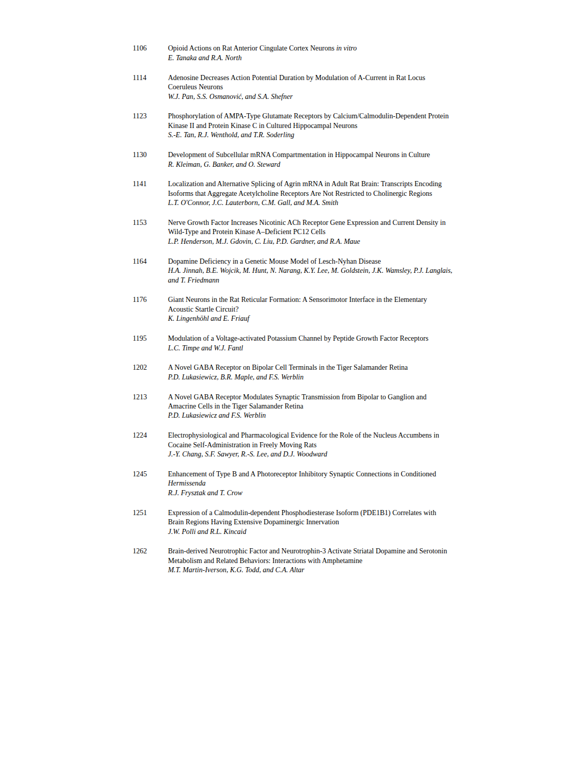| 1106 | Opioid Actions on Rat Anterior Cingulate Cortex Neurons in vitro E. Tanaka and R.A. North |
| 1114 | Adenosine Decreases Action Potential Duration by Modulation of A-Current in Rat Locus Coeruleus Neurons W.J. Pan, S.S. Osmanović, and S.A. Shefner |
| 1123 | Phosphorylation of AMPA-Type Glutamate Receptors by Calcium/Calmodulin-Dependent Protein Kinase II and Protein Kinase C in Cultured Hippocampal Neurons S.-E. Tan, R.J. Wenthold, and T.R. Soderling |
| 1130 | Development of Subcellular mRNA Compartmentation in Hippocampal Neurons in Culture R. Kleiman, G. Banker, and O. Steward |
| 1141 | Localization and Alternative Splicing of Agrin mRNA in Adult Rat Brain: Transcripts Encoding Isoforms that Aggregate Acetylcholine Receptors Are Not Restricted to Cholinergic Regions L.T. O'Connor, J.C. Lauterborn, C.M. Gall, and M.A. Smith |
| 1153 | Nerve Growth Factor Increases Nicotinic ACh Receptor Gene Expression and Current Density in Wild-Type and Protein Kinase A–Deficient PC12 Cells L.P. Henderson, M.J. Gdovin, C. Liu, P.D. Gardner, and R.A. Maue |
| 1164 | Dopamine Deficiency in a Genetic Mouse Model of Lesch-Nyhan Disease H.A. Jinnah, B.E. Wojcik, M. Hunt, N. Narang, K.Y. Lee, M. Goldstein, J.K. Wamsley, P.J. Langlais, and T. Friedmann |
| 1176 | Giant Neurons in the Rat Reticular Formation: A Sensorimotor Interface in the Elementary Acoustic Startle Circuit? K. Lingenhöhl and E. Friauf |
| 1195 | Modulation of a Voltage-activated Potassium Channel by Peptide Growth Factor Receptors L.C. Timpe and W.J. Fantl |
| 1202 | A Novel GABA Receptor on Bipolar Cell Terminals in the Tiger Salamander Retina P.D. Lukasiewicz, B.R. Maple, and F.S. Werblin |
| 1213 | A Novel GABA Receptor Modulates Synaptic Transmission from Bipolar to Ganglion and Amacrine Cells in the Tiger Salamander Retina P.D. Lukasiewicz and F.S. Werblin |
| 1224 | Electrophysiological and Pharmacological Evidence for the Role of the Nucleus Accumbens in Cocaine Self-Administration in Freely Moving Rats J.-Y. Chang, S.F. Sawyer, R.-S. Lee, and D.J. Woodward |
| 1245 | Enhancement of Type B and A Photoreceptor Inhibitory Synaptic Connections in Conditioned Hermissenda R.J. Frysztak and T. Crow |
| 1251 | Expression of a Calmodulin-dependent Phosphodiesterase Isoform (PDE1B1) Correlates with Brain Regions Having Extensive Dopaminergic Innervation J.W. Polli and R.L. Kincaid |
| 1262 | Brain-derived Neurotrophic Factor and Neurotrophin-3 Activate Striatal Dopamine and Serotonin Metabolism and Related Behaviors: Interactions with Amphetamine M.T. Martin-Iverson, K.G. Todd, and C.A. Altar |